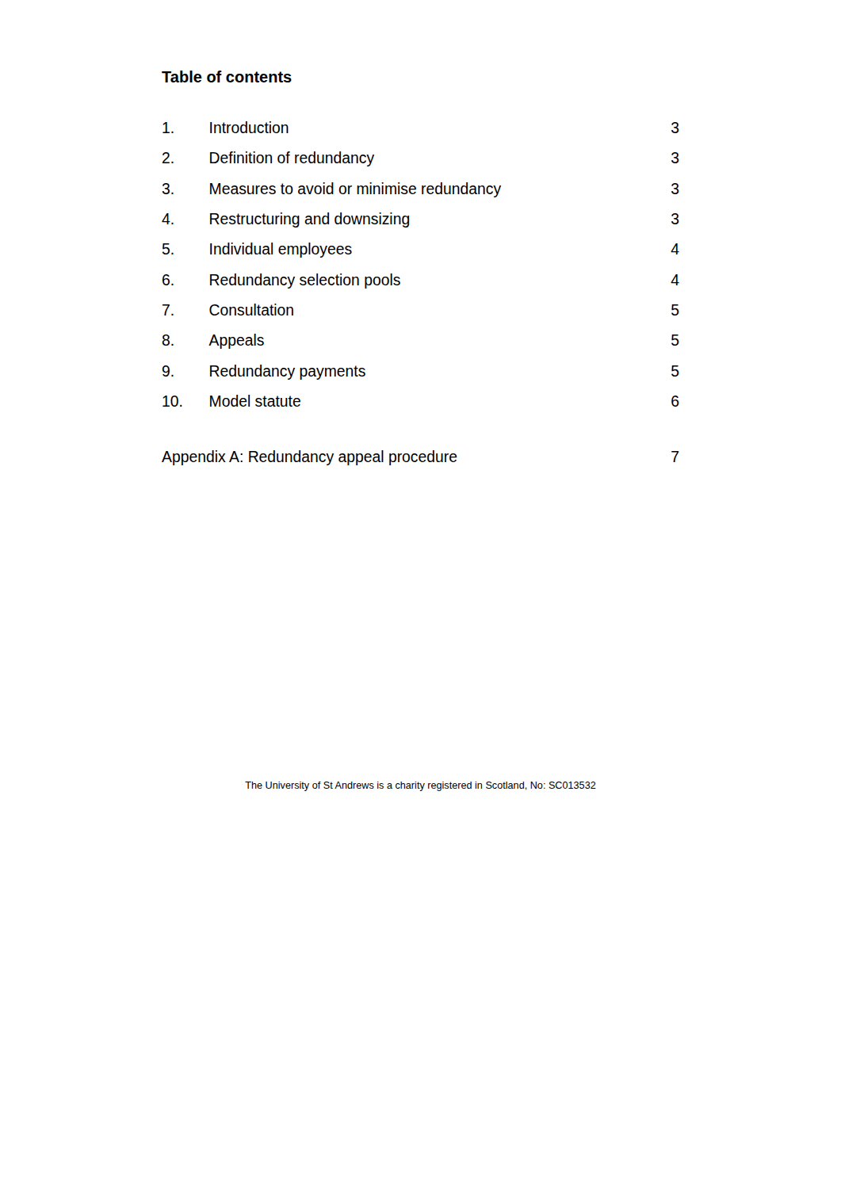Table of contents
| 1. | Introduction | 3 |
| 2. | Definition of redundancy | 3 |
| 3. | Measures to avoid or minimise redundancy | 3 |
| 4. | Restructuring and downsizing | 3 |
| 5. | Individual employees | 4 |
| 6. | Redundancy selection pools | 4 |
| 7. | Consultation | 5 |
| 8. | Appeals | 5 |
| 9. | Redundancy payments | 5 |
| 10. | Model statute | 6 |
Appendix A: Redundancy appeal procedure 7
The University of St Andrews is a charity registered in Scotland, No: SC013532